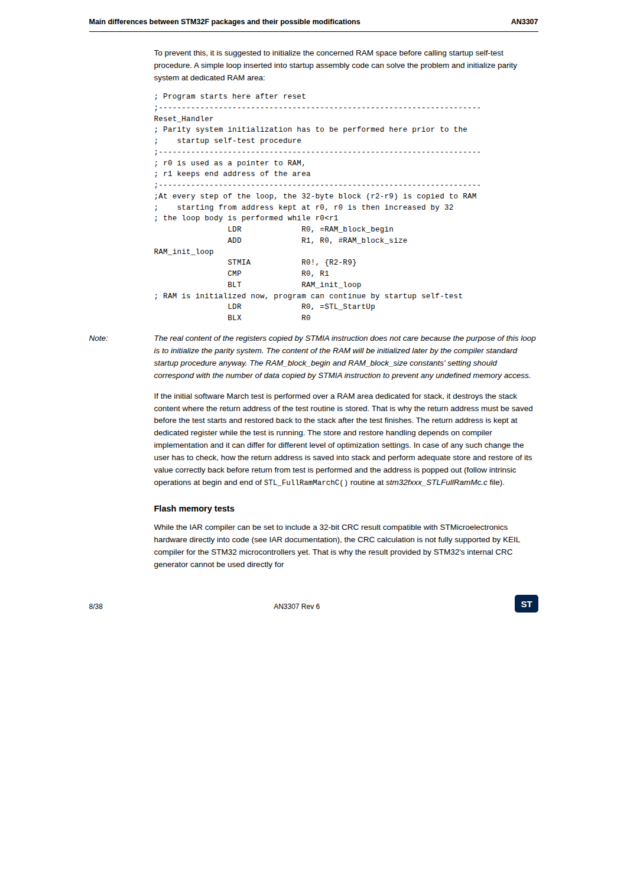Main differences between STM32F packages and their possible modifications
AN3307
To prevent this, it is suggested to initialize the concerned RAM space before calling startup self-test procedure. A simple loop inserted into startup assembly code can solve the problem and initialize parity system at dedicated RAM area:
; Program starts here after reset
;----------------------------------------------------------------------
Reset_Handler
; Parity system initialization has to be performed here prior to the
;    startup self-test procedure
;----------------------------------------------------------------------
; r0 is used as a pointer to RAM,
; r1 keeps end address of the area
;----------------------------------------------------------------------
;At every step of the loop, the 32-byte block (r2-r9) is copied to RAM
;    starting from address kept at r0, r0 is then increased by 32
; the loop body is performed while r0<r1
                LDR             R0, =RAM_block_begin
                ADD             R1, R0, #RAM_block_size
RAM_init_loop
                STMIA           R0!, {R2-R9}
                CMP             R0, R1
                BLT             RAM_init_loop
; RAM is initialized now, program can continue by startup self-test
                LDR             R0, =STL_StartUp
                BLX             R0
Note:
The real content of the registers copied by STMIA instruction does not care because the purpose of this loop is to initialize the parity system. The content of the RAM will be initialized later by the compiler standard startup procedure anyway. The RAM_block_begin and RAM_block_size constants' setting should correspond with the number of data copied by STMIA instruction to prevent any undefined memory access.
If the initial software March test is performed over a RAM area dedicated for stack, it destroys the stack content where the return address of the test routine is stored. That is why the return address must be saved before the test starts and restored back to the stack after the test finishes. The return address is kept at dedicated register while the test is running. The store and restore handling depends on compiler implementation and it can differ for different level of optimization settings. In case of any such change the user has to check, how the return address is saved into stack and perform adequate store and restore of its value correctly back before return from test is performed and the address is popped out (follow intrinsic operations at begin and end of STL_FullRamMarchC() routine at stm32fxxx_STLFullRamMc.c file).
Flash memory tests
While the IAR compiler can be set to include a 32-bit CRC result compatible with STMicroelectronics hardware directly into code (see IAR documentation), the CRC calculation is not fully supported by KEIL compiler for the STM32 microcontrollers yet. That is why the result provided by STM32's internal CRC generator cannot be used directly for
8/38
AN3307 Rev 6
ST